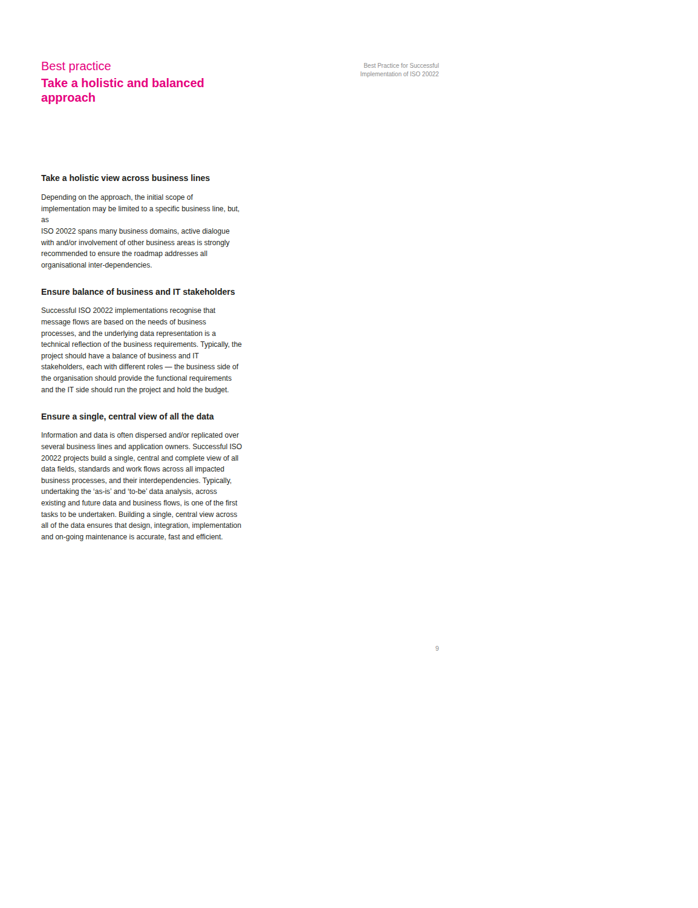Best practice
Take a holistic and balanced approach
Best Practice for Successful
Implementation of ISO 20022
Take a holistic view across business lines
Depending on the approach, the initial scope of implementation may be limited to a specific business line, but, as
ISO 20022 spans many business domains, active dialogue with and/or involvement of other business areas is strongly recommended to ensure the roadmap addresses all organisational inter-dependencies.
Ensure balance of business and IT stakeholders
Successful ISO 20022 implementations recognise that message flows are based on the needs of business processes, and the underlying data representation is a technical reflection of the business requirements. Typically, the project should have a balance of business and IT stakeholders, each with different roles — the business side of the organisation should provide the functional requirements and the IT side should run the project and hold the budget.
Ensure a single, central view of all the data
Information and data is often dispersed and/or replicated over several business lines and application owners. Successful ISO 20022 projects build a single, central and complete view of all data fields, standards and work flows across all impacted business processes, and their interdependencies. Typically, undertaking the ‘as-is’ and ‘to-be’ data analysis, across existing and future data and business flows, is one of the first tasks to be undertaken. Building a single, central view across all of the data ensures that design, integration, implementation and on-going maintenance is accurate, fast and efficient.
9